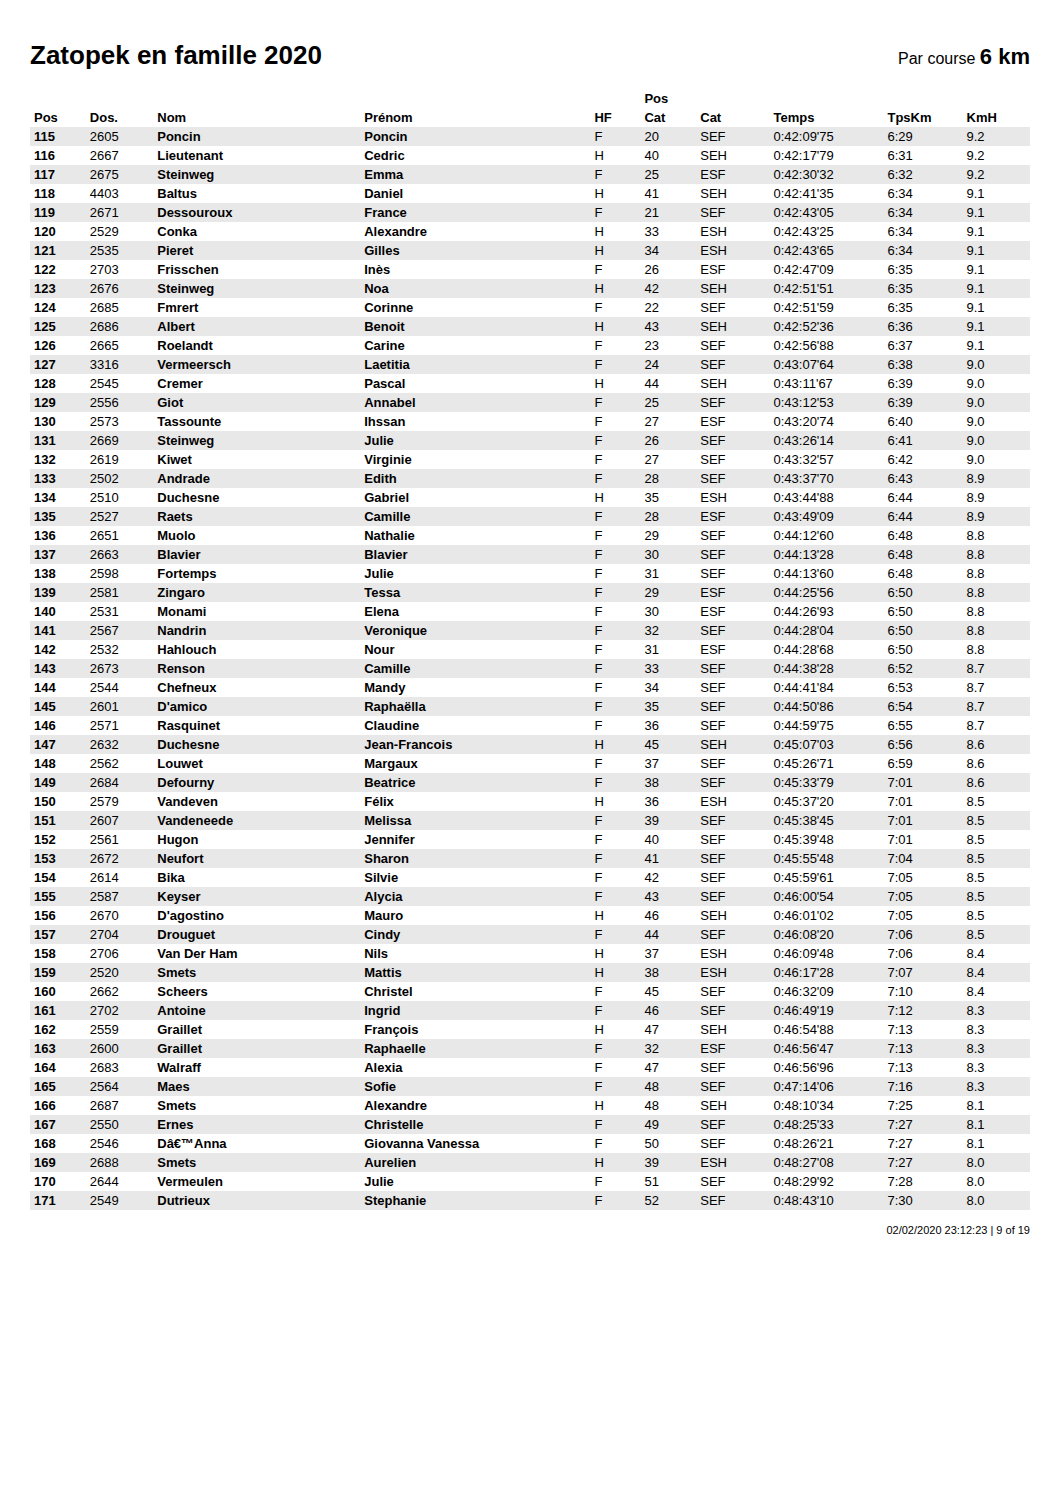Zatopek en famille 2020
Par course 6 km
| | | | | | Pos | | | | |
| --- | --- | --- | --- | --- | --- | --- | --- | --- | --- |
| Pos | Dos. | Nom | Prénom | HF | Cat | Cat | Temps | TpsKm | KmH |
| 115 | 2605 | Poncin | Poncin | F | 20 | SEF | 0:42:09'75 | 6:29 | 9.2 |
| 116 | 2667 | Lieutenant | Cedric | H | 40 | SEH | 0:42:17'79 | 6:31 | 9.2 |
| 117 | 2675 | Steinweg | Emma | F | 25 | ESF | 0:42:30'32 | 6:32 | 9.2 |
| 118 | 4403 | Baltus | Daniel | H | 41 | SEH | 0:42:41'35 | 6:34 | 9.1 |
| 119 | 2671 | Dessouroux | France | F | 21 | SEF | 0:42:43'05 | 6:34 | 9.1 |
| 120 | 2529 | Conka | Alexandre | H | 33 | ESH | 0:42:43'25 | 6:34 | 9.1 |
| 121 | 2535 | Pieret | Gilles | H | 34 | ESH | 0:42:43'65 | 6:34 | 9.1 |
| 122 | 2703 | Frisschen | Inès | F | 26 | ESF | 0:42:47'09 | 6:35 | 9.1 |
| 123 | 2676 | Steinweg | Noa | H | 42 | SEH | 0:42:51'51 | 6:35 | 9.1 |
| 124 | 2685 | Fmrert | Corinne | F | 22 | SEF | 0:42:51'59 | 6:35 | 9.1 |
| 125 | 2686 | Albert | Benoit | H | 43 | SEH | 0:42:52'36 | 6:36 | 9.1 |
| 126 | 2665 | Roelandt | Carine | F | 23 | SEF | 0:42:56'88 | 6:37 | 9.1 |
| 127 | 3316 | Vermeersch | Laetitia | F | 24 | SEF | 0:43:07'64 | 6:38 | 9.0 |
| 128 | 2545 | Cremer | Pascal | H | 44 | SEH | 0:43:11'67 | 6:39 | 9.0 |
| 129 | 2556 | Giot | Annabel | F | 25 | SEF | 0:43:12'53 | 6:39 | 9.0 |
| 130 | 2573 | Tassounte | Ihssan | F | 27 | ESF | 0:43:20'74 | 6:40 | 9.0 |
| 131 | 2669 | Steinweg | Julie | F | 26 | SEF | 0:43:26'14 | 6:41 | 9.0 |
| 132 | 2619 | Kiwet | Virginie | F | 27 | SEF | 0:43:32'57 | 6:42 | 9.0 |
| 133 | 2502 | Andrade | Edith | F | 28 | SEF | 0:43:37'70 | 6:43 | 8.9 |
| 134 | 2510 | Duchesne | Gabriel | H | 35 | ESH | 0:43:44'88 | 6:44 | 8.9 |
| 135 | 2527 | Raets | Camille | F | 28 | ESF | 0:43:49'09 | 6:44 | 8.9 |
| 136 | 2651 | Muolo | Nathalie | F | 29 | SEF | 0:44:12'60 | 6:48 | 8.8 |
| 137 | 2663 | Blavier | Blavier | F | 30 | SEF | 0:44:13'28 | 6:48 | 8.8 |
| 138 | 2598 | Fortemps | Julie | F | 31 | SEF | 0:44:13'60 | 6:48 | 8.8 |
| 139 | 2581 | Zingaro | Tessa | F | 29 | ESF | 0:44:25'56 | 6:50 | 8.8 |
| 140 | 2531 | Monami | Elena | F | 30 | ESF | 0:44:26'93 | 6:50 | 8.8 |
| 141 | 2567 | Nandrin | Veronique | F | 32 | SEF | 0:44:28'04 | 6:50 | 8.8 |
| 142 | 2532 | Hahlouch | Nour | F | 31 | ESF | 0:44:28'68 | 6:50 | 8.8 |
| 143 | 2673 | Renson | Camille | F | 33 | SEF | 0:44:38'28 | 6:52 | 8.7 |
| 144 | 2544 | Chefneux | Mandy | F | 34 | SEF | 0:44:41'84 | 6:53 | 8.7 |
| 145 | 2601 | D'amico | Raphaëlla | F | 35 | SEF | 0:44:50'86 | 6:54 | 8.7 |
| 146 | 2571 | Rasquinet | Claudine | F | 36 | SEF | 0:44:59'75 | 6:55 | 8.7 |
| 147 | 2632 | Duchesne | Jean-Francois | H | 45 | SEH | 0:45:07'03 | 6:56 | 8.6 |
| 148 | 2562 | Louwet | Margaux | F | 37 | SEF | 0:45:26'71 | 6:59 | 8.6 |
| 149 | 2684 | Defourny | Beatrice | F | 38 | SEF | 0:45:33'79 | 7:01 | 8.6 |
| 150 | 2579 | Vandeven | Félix | H | 36 | ESH | 0:45:37'20 | 7:01 | 8.5 |
| 151 | 2607 | Vandeneede | Melissa | F | 39 | SEF | 0:45:38'45 | 7:01 | 8.5 |
| 152 | 2561 | Hugon | Jennifer | F | 40 | SEF | 0:45:39'48 | 7:01 | 8.5 |
| 153 | 2672 | Neufort | Sharon | F | 41 | SEF | 0:45:55'48 | 7:04 | 8.5 |
| 154 | 2614 | Bika | Silvie | F | 42 | SEF | 0:45:59'61 | 7:05 | 8.5 |
| 155 | 2587 | Keyser | Alycia | F | 43 | SEF | 0:46:00'54 | 7:05 | 8.5 |
| 156 | 2670 | D'agostino | Mauro | H | 46 | SEH | 0:46:01'02 | 7:05 | 8.5 |
| 157 | 2704 | Drouguet | Cindy | F | 44 | SEF | 0:46:08'20 | 7:06 | 8.5 |
| 158 | 2706 | Van Der Ham | Nils | H | 37 | ESH | 0:46:09'48 | 7:06 | 8.4 |
| 159 | 2520 | Smets | Mattis | H | 38 | ESH | 0:46:17'28 | 7:07 | 8.4 |
| 160 | 2662 | Scheers | Christel | F | 45 | SEF | 0:46:32'09 | 7:10 | 8.4 |
| 161 | 2702 | Antoine | Ingrid | F | 46 | SEF | 0:46:49'19 | 7:12 | 8.3 |
| 162 | 2559 | Graillet | François | H | 47 | SEH | 0:46:54'88 | 7:13 | 8.3 |
| 163 | 2600 | Graillet | Raphaelle | F | 32 | ESF | 0:46:56'47 | 7:13 | 8.3 |
| 164 | 2683 | Walraff | Alexia | F | 47 | SEF | 0:46:56'96 | 7:13 | 8.3 |
| 165 | 2564 | Maes | Sofie | F | 48 | SEF | 0:47:14'06 | 7:16 | 8.3 |
| 166 | 2687 | Smets | Alexandre | H | 48 | SEH | 0:48:10'34 | 7:25 | 8.1 |
| 167 | 2550 | Ernes | Christelle | F | 49 | SEF | 0:48:25'33 | 7:27 | 8.1 |
| 168 | 2546 | Dâ€™Anna | Giovanna Vanessa | F | 50 | SEF | 0:48:26'21 | 7:27 | 8.1 |
| 169 | 2688 | Smets | Aurelien | H | 39 | ESH | 0:48:27'08 | 7:27 | 8.0 |
| 170 | 2644 | Vermeulen | Julie | F | 51 | SEF | 0:48:29'92 | 7:28 | 8.0 |
| 171 | 2549 | Dutrieux | Stephanie | F | 52 | SEF | 0:48:43'10 | 7:30 | 8.0 |
02/02/2020 23:12:23 | 9 of 19